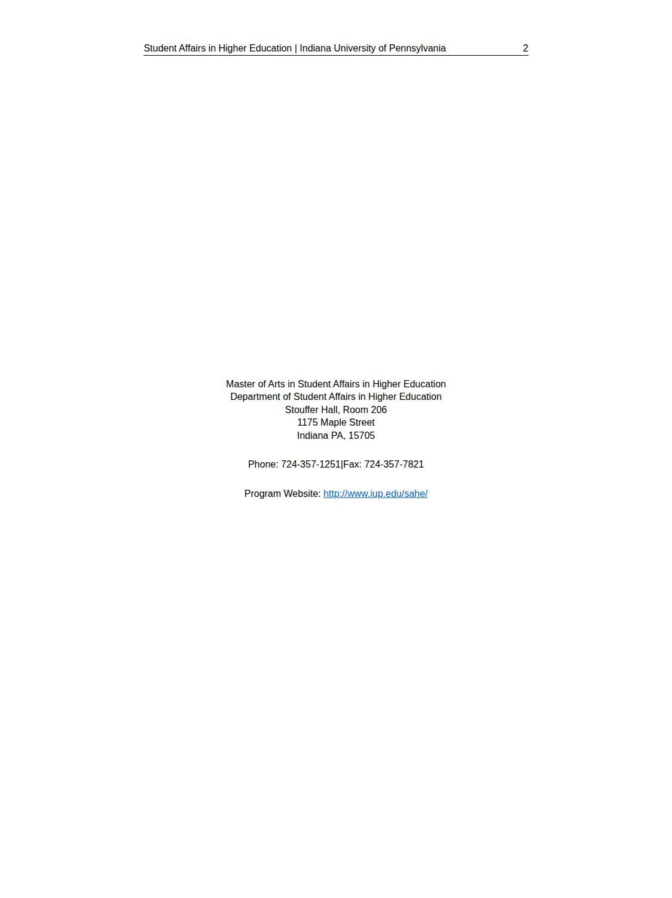Student Affairs in Higher Education | Indiana University of Pennsylvania 2
Master of Arts in Student Affairs in Higher Education
Department of Student Affairs in Higher Education
Stouffer Hall, Room 206
1175 Maple Street
Indiana PA, 15705
Phone: 724-357-1251|Fax: 724-357-7821
Program Website: http://www.iup.edu/sahe/